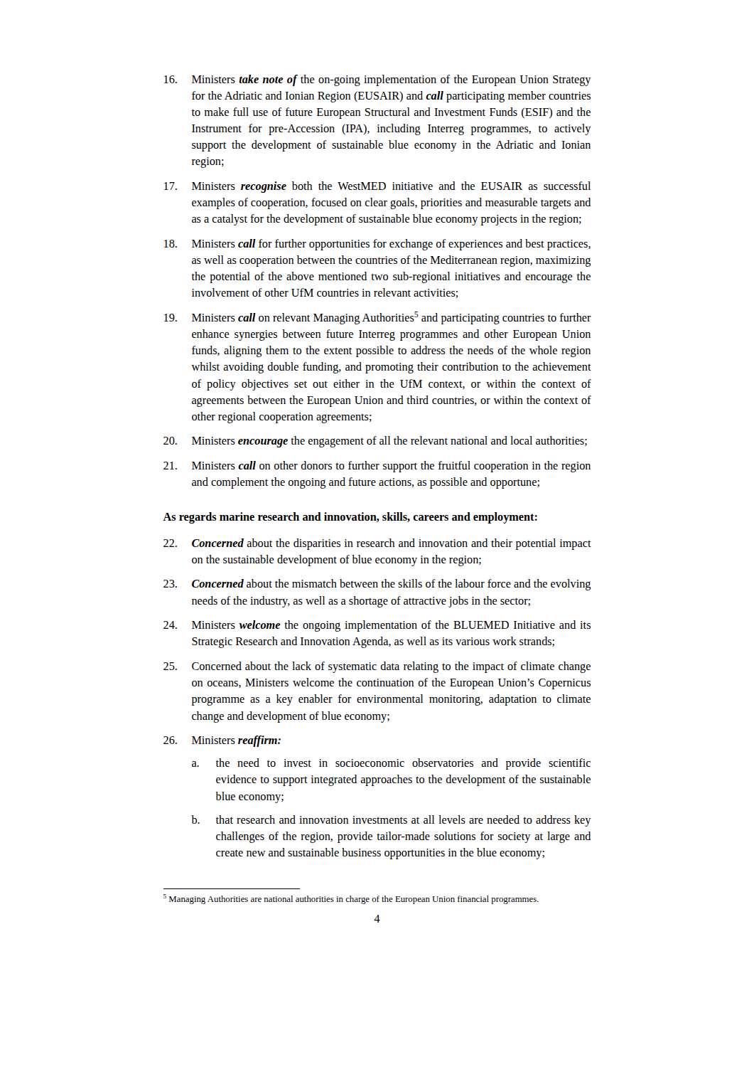16. Ministers take note of the on-going implementation of the European Union Strategy for the Adriatic and Ionian Region (EUSAIR) and call participating member countries to make full use of future European Structural and Investment Funds (ESIF) and the Instrument for pre-Accession (IPA), including Interreg programmes, to actively support the development of sustainable blue economy in the Adriatic and Ionian region;
17. Ministers recognise both the WestMED initiative and the EUSAIR as successful examples of cooperation, focused on clear goals, priorities and measurable targets and as a catalyst for the development of sustainable blue economy projects in the region;
18. Ministers call for further opportunities for exchange of experiences and best practices, as well as cooperation between the countries of the Mediterranean region, maximizing the potential of the above mentioned two sub-regional initiatives and encourage the involvement of other UfM countries in relevant activities;
19. Ministers call on relevant Managing Authorities5 and participating countries to further enhance synergies between future Interreg programmes and other European Union funds, aligning them to the extent possible to address the needs of the whole region whilst avoiding double funding, and promoting their contribution to the achievement of policy objectives set out either in the UfM context, or within the context of agreements between the European Union and third countries, or within the context of other regional cooperation agreements;
20. Ministers encourage the engagement of all the relevant national and local authorities;
21. Ministers call on other donors to further support the fruitful cooperation in the region and complement the ongoing and future actions, as possible and opportune;
As regards marine research and innovation, skills, careers and employment:
22. Concerned about the disparities in research and innovation and their potential impact on the sustainable development of blue economy in the region;
23. Concerned about the mismatch between the skills of the labour force and the evolving needs of the industry, as well as a shortage of attractive jobs in the sector;
24. Ministers welcome the ongoing implementation of the BLUEMED Initiative and its Strategic Research and Innovation Agenda, as well as its various work strands;
25. Concerned about the lack of systematic data relating to the impact of climate change on oceans, Ministers welcome the continuation of the European Union’s Copernicus programme as a key enabler for environmental monitoring, adaptation to climate change and development of blue economy;
26. Ministers reaffirm:
a. the need to invest in socioeconomic observatories and provide scientific evidence to support integrated approaches to the development of the sustainable blue economy;
b. that research and innovation investments at all levels are needed to address key challenges of the region, provide tailor-made solutions for society at large and create new and sustainable business opportunities in the blue economy;
5 Managing Authorities are national authorities in charge of the European Union financial programmes.
4